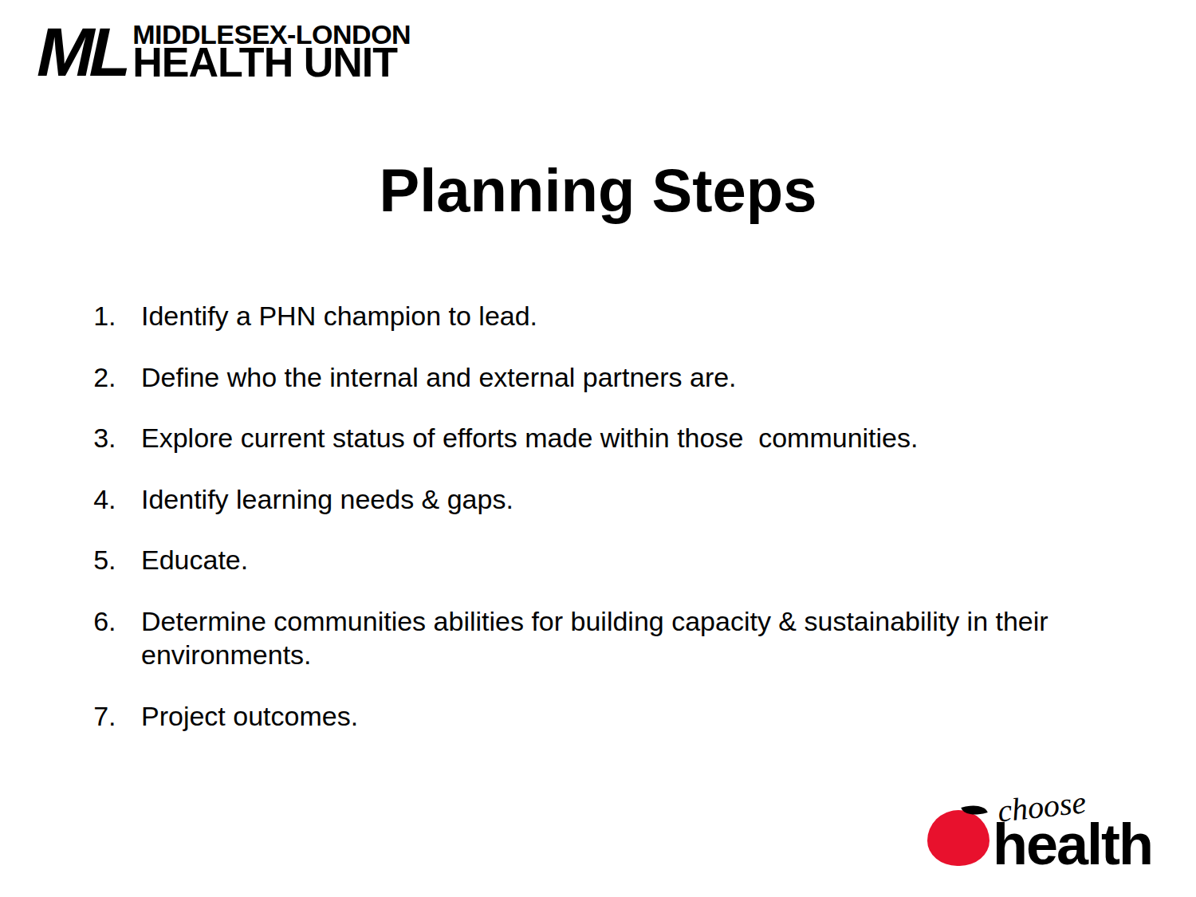ML MIDDLESEX-LONDON HEALTH UNIT
Planning Steps
Identify a PHN champion to lead.
Define who the internal and external partners are.
Explore current status of efforts made within those communities.
Identify learning needs & gaps.
Educate.
Determine communities abilities for building capacity & sustainability in their environments.
Project outcomes.
choose health